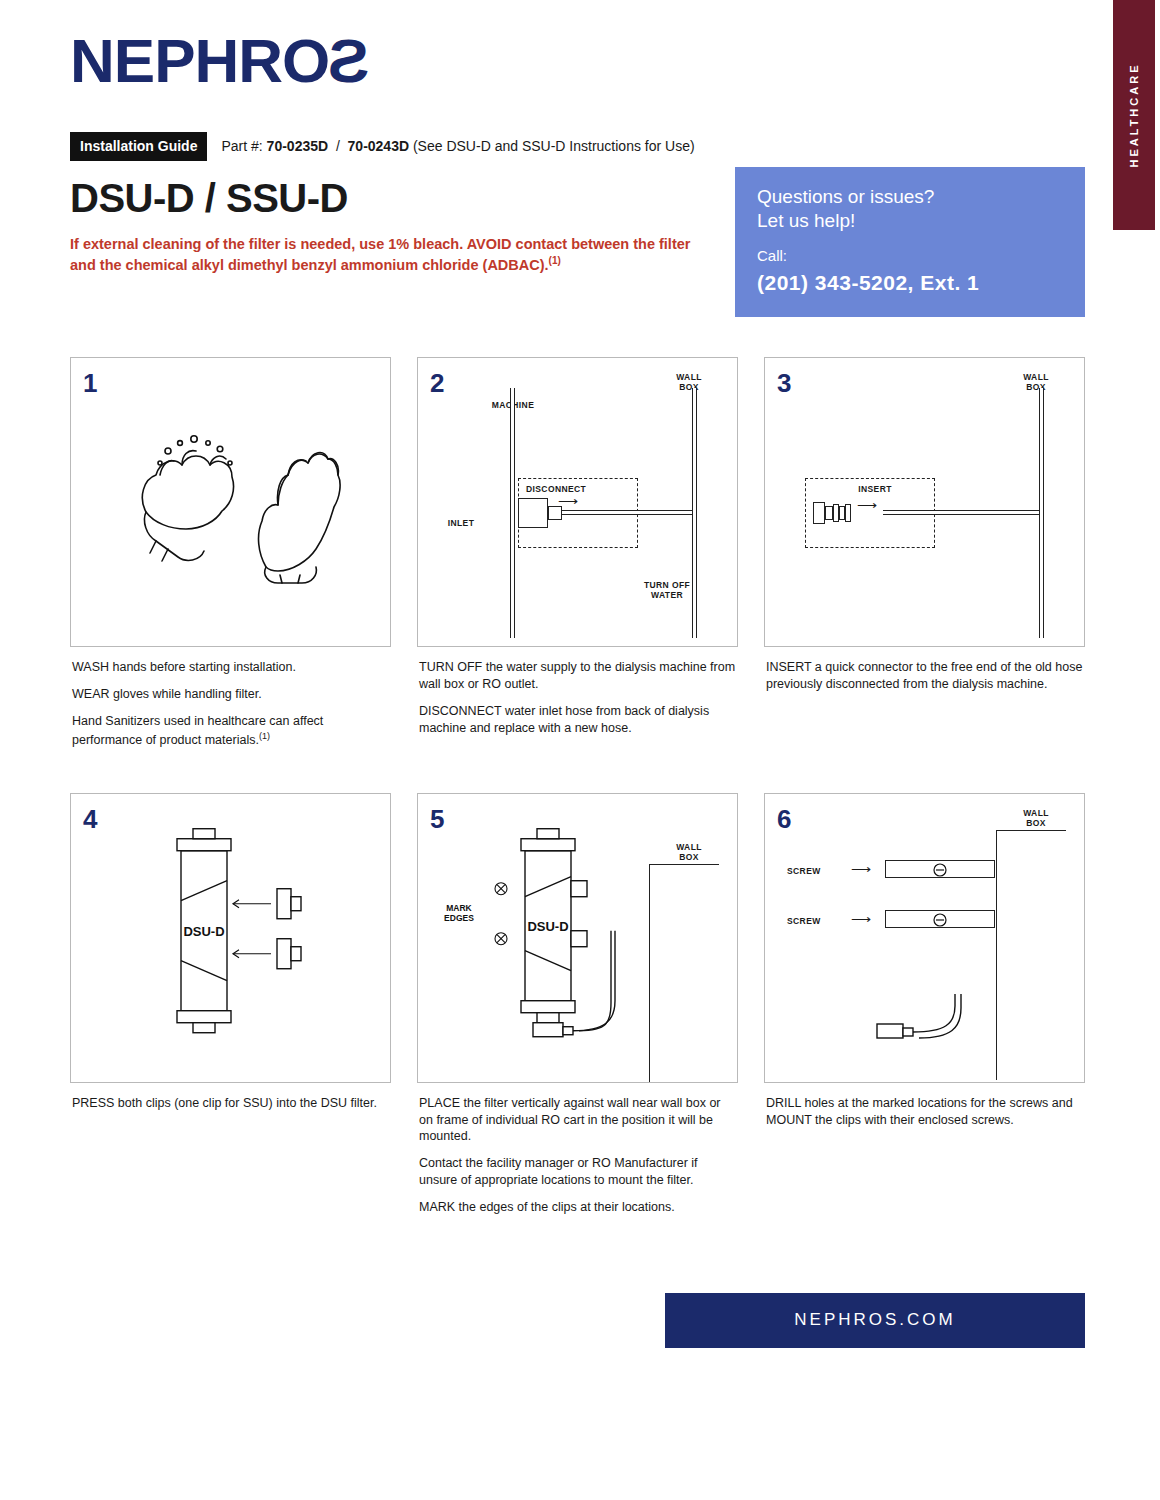HEALTHCARE
NEPHROS
Installation Guide
Part #: 70-0235D / 70-0243D (See DSU-D and SSU-D Instructions for Use)
DSU-D / SSU-D
If external cleaning of the filter is needed, use 1% bleach. AVOID contact between the filter and the chemical alkyl dimethyl benzyl ammonium chloride (ADBAC).(1)
Questions or issues?
Let us help!
Call:
(201) 343-5202, Ext. 1
1
WASH hands before starting installation.
WEAR gloves while handling filter.
Hand Sanitizers used in healthcare can affect performance of product materials.(1)
2
WALL
BOX
MACHINE
INLET
TURN OFF
WATER
DISCONNECT
⟶
TURN OFF the water supply to the dialysis machine from wall box or RO outlet.
DISCONNECT water inlet hose from back of dialysis machine and replace with a new hose.
3
WALL
BOX
INSERT
⟶
INSERT a quick connector to the free end of the old hose previously disconnected from the dialysis machine.
4
DSU-D
PRESS both clips (one clip for SSU) into the DSU filter.
5
WALL
BOX
DSU-D MARK EDGES
PLACE the filter vertically against wall near wall box or on frame of individual RO cart in the position it will be mounted.
Contact the facility manager or RO Manufacturer if unsure of appropriate locations to mount the filter.
MARK the edges of the clips at their locations.
6
WALL
BOX
SCREW
⟶
SCREW
⟶
DRILL holes at the marked locations for the screws and MOUNT the clips with their enclosed screws.
NEPHROS.COM